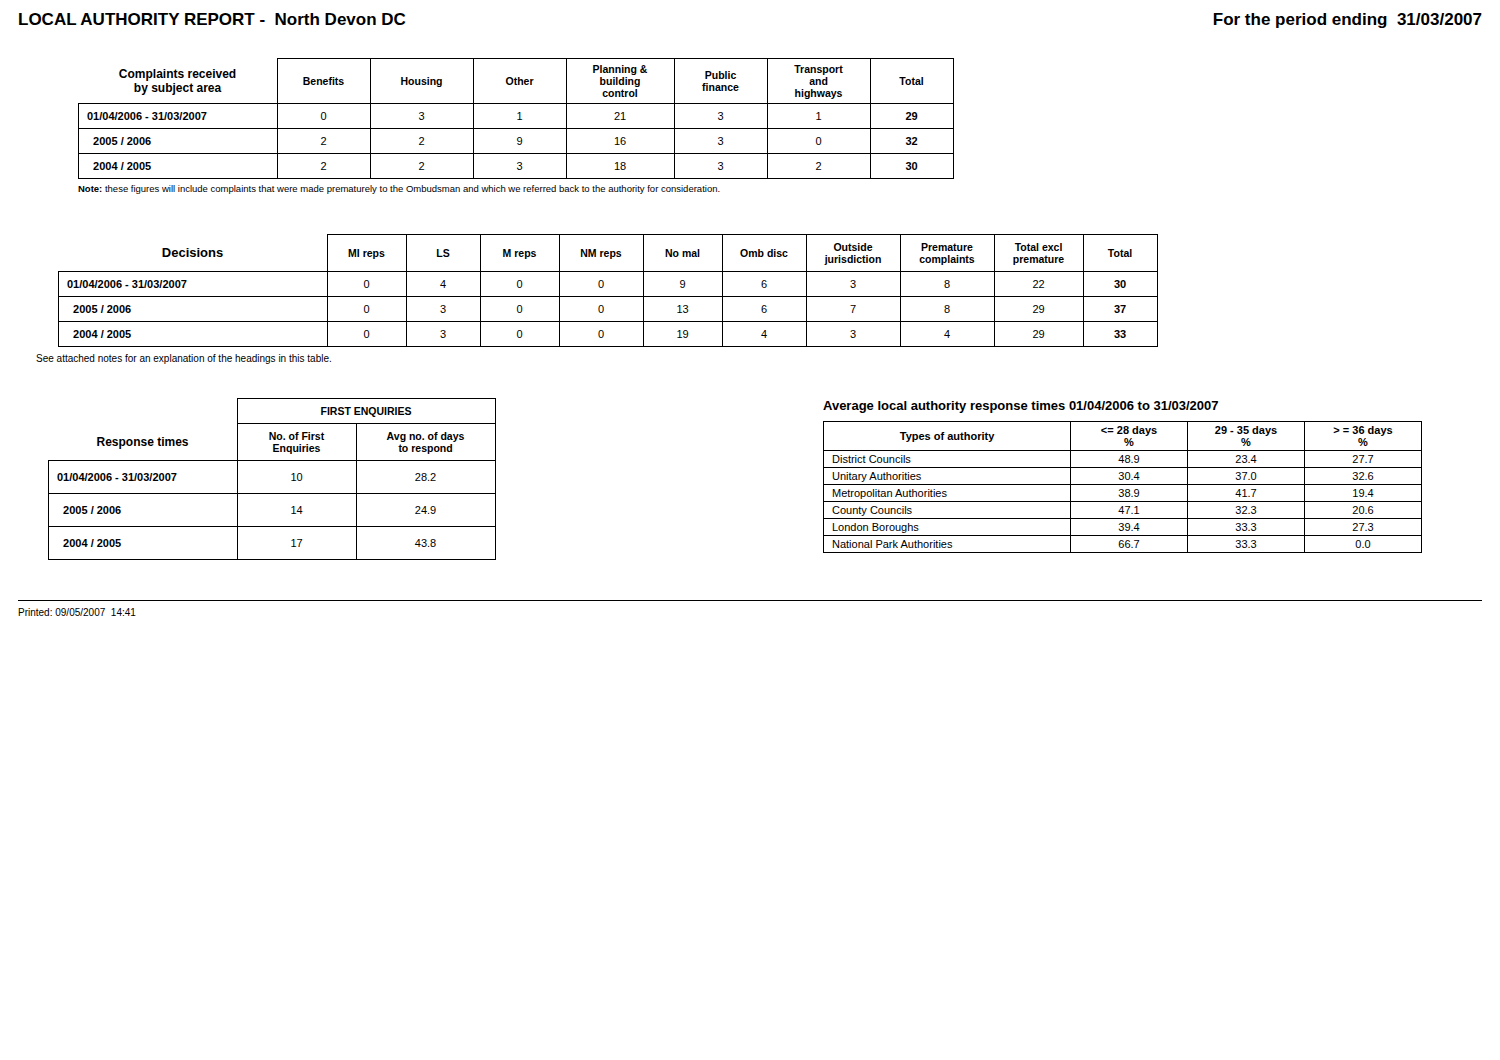LOCAL AUTHORITY REPORT - North Devon DC
For the period ending 31/03/2007
| Complaints received by subject area | Benefits | Housing | Other | Planning & building control | Public finance | Transport and highways | Total |
| 01/04/2006 - 31/03/2007 | 0 | 3 | 1 | 21 | 3 | 1 | 29 |
| 2005 / 2006 | 2 | 2 | 9 | 16 | 3 | 0 | 32 |
| 2004 / 2005 | 2 | 2 | 3 | 18 | 3 | 2 | 30 |
Note: these figures will include complaints that were made prematurely to the Ombudsman and which we referred back to the authority for consideration.
| Decisions | MI reps | LS | M reps | NM reps | No mal | Omb disc | Outside jurisdiction | Premature complaints | Total excl premature | Total |
| 01/04/2006 - 31/03/2007 | 0 | 4 | 0 | 0 | 9 | 6 | 3 | 8 | 22 | 30 |
| 2005 / 2006 | 0 | 3 | 0 | 0 | 13 | 6 | 7 | 8 | 29 | 37 |
| 2004 / 2005 | 0 | 3 | 0 | 0 | 19 | 4 | 3 | 4 | 29 | 33 |
See attached notes for an explanation of the headings in this table.
| | FIRST ENQUIRIES |
| Response times | No. of First Enquiries | Avg no. of days to respond |
| 01/04/2006 - 31/03/2007 | 10 | 28.2 |
| 2005 / 2006 | 14 | 24.9 |
| 2004 / 2005 | 17 | 43.8 |
Average local authority response times 01/04/2006 to 31/03/2007
| Types of authority | <= 28 days % | 29 - 35 days % | > = 36 days % |
| --- | --- | --- | --- |
| District Councils | 48.9 | 23.4 | 27.7 |
| Unitary Authorities | 30.4 | 37.0 | 32.6 |
| Metropolitan Authorities | 38.9 | 41.7 | 19.4 |
| County Councils | 47.1 | 32.3 | 20.6 |
| London Boroughs | 39.4 | 33.3 | 27.3 |
| National Park Authorities | 66.7 | 33.3 | 0.0 |
Printed: 09/05/2007 14:41